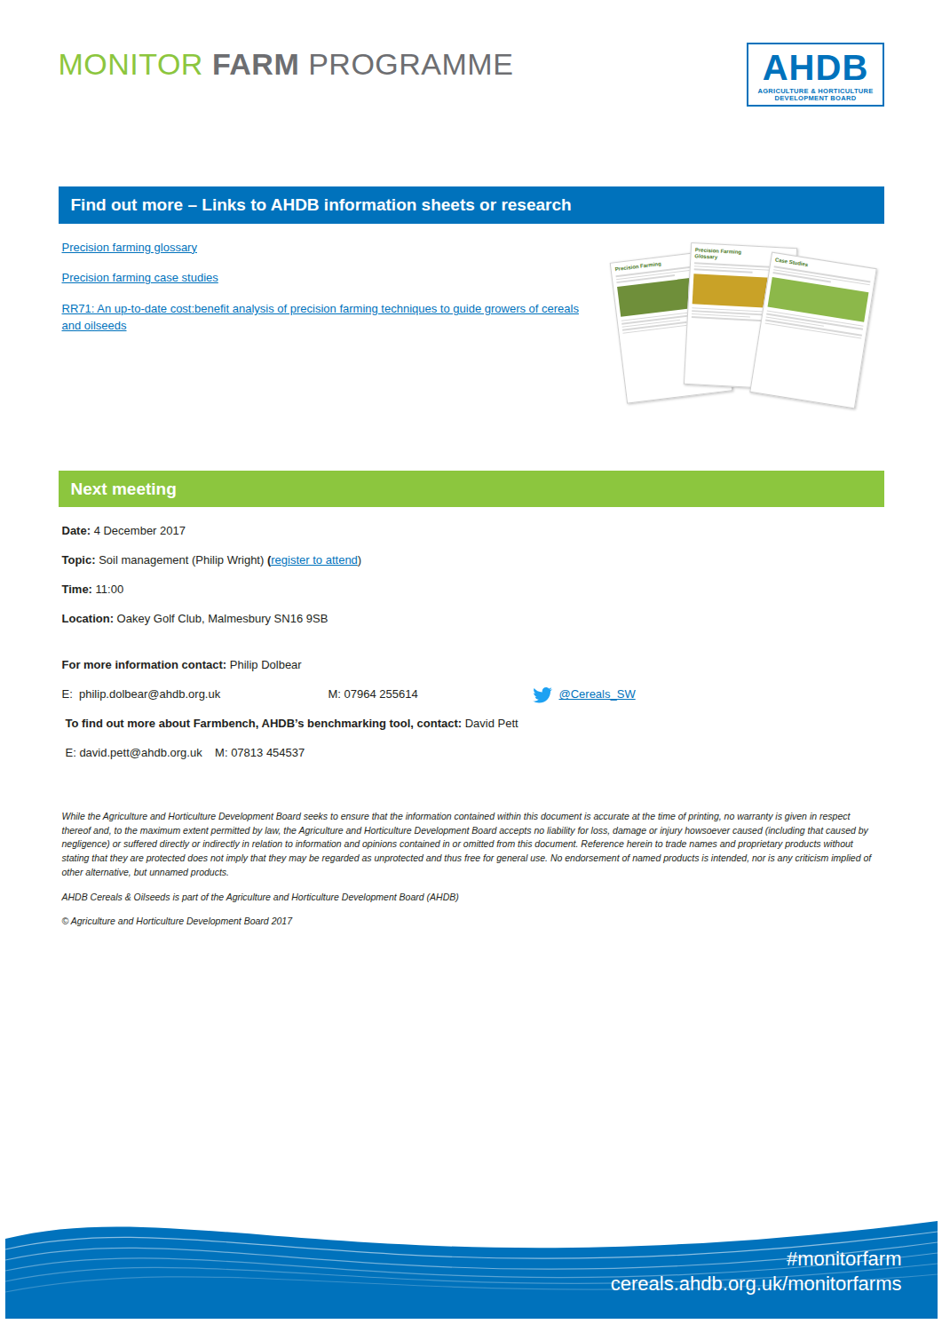MONITOR FARM PROGRAMME
AHDB
Agriculture & Horticulture
Development Board
Find out more – Links to AHDB information sheets or research
Precision farming glossary
Precision farming case studies
RR71: An up-to-date cost:benefit analysis of precision farming techniques to guide growers of cereals and oilseeds
Precision Farming
Precision Farming
Glossary
Case Studies
Next meeting
Date: 4 December 2017
Topic: Soil management (Philip Wright) (register to attend)
Time: 11:00
Location: Oakey Golf Club, Malmesbury SN16 9SB
For more information contact: Philip Dolbear
E: philip.dolbear@ahdb.org.uk M: 07964 255614 @Cereals_SW
To find out more about Farmbench, AHDB’s benchmarking tool, contact: David Pett
E: david.pett@ahdb.org.uk M: 07813 454537
While the Agriculture and Horticulture Development Board seeks to ensure that the information contained within this document is accurate at the time of printing, no warranty is given in respect thereof and, to the maximum extent permitted by law, the Agriculture and Horticulture Development Board accepts no liability for loss, damage or injury howsoever caused (including that caused by negligence) or suffered directly or indirectly in relation to information and opinions contained in or omitted from this document. Reference herein to trade names and proprietary products without stating that they are protected does not imply that they may be regarded as unprotected and thus free for general use. No endorsement of named products is intended, nor is any criticism implied of other alternative, but unnamed products.
AHDB Cereals & Oilseeds is part of the Agriculture and Horticulture Development Board (AHDB)
© Agriculture and Horticulture Development Board 2017
#monitorfarm
cereals.ahdb.org.uk/monitorfarms